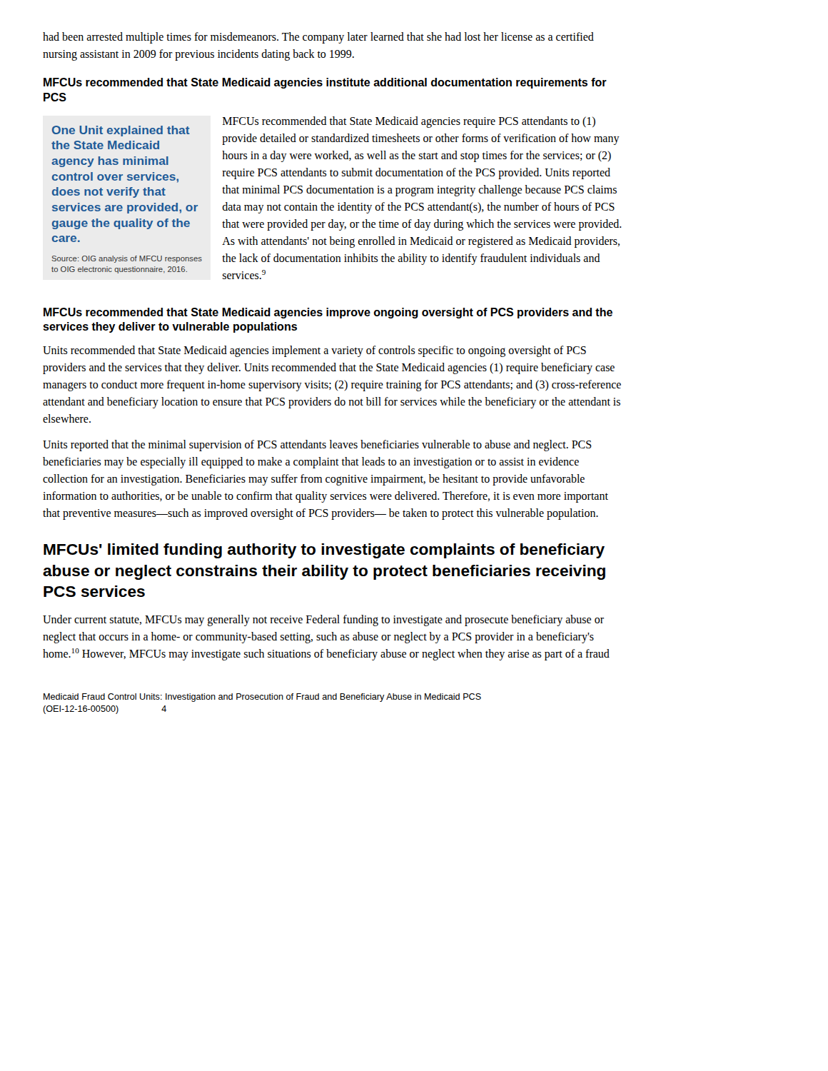had been arrested multiple times for misdemeanors. The company later learned that she had lost her license as a certified nursing assistant in 2009 for previous incidents dating back to 1999.
MFCUs recommended that State Medicaid agencies institute additional documentation requirements for PCS
One Unit explained that the State Medicaid agency has minimal control over services, does not verify that services are provided, or gauge the quality of the care.
Source: OIG analysis of MFCU responses to OIG electronic questionnaire, 2016.
MFCUs recommended that State Medicaid agencies require PCS attendants to (1) provide detailed or standardized timesheets or other forms of verification of how many hours in a day were worked, as well as the start and stop times for the services; or (2) require PCS attendants to submit documentation of the PCS provided. Units reported that minimal PCS documentation is a program integrity challenge because PCS claims data may not contain the identity of the PCS attendant(s), the number of hours of PCS that were provided per day, or the time of day during which the services were provided. As with attendants' not being enrolled in Medicaid or registered as Medicaid providers, the lack of documentation inhibits the ability to identify fraudulent individuals and services.9
MFCUs recommended that State Medicaid agencies improve ongoing oversight of PCS providers and the services they deliver to vulnerable populations
Units recommended that State Medicaid agencies implement a variety of controls specific to ongoing oversight of PCS providers and the services that they deliver. Units recommended that the State Medicaid agencies (1) require beneficiary case managers to conduct more frequent in-home supervisory visits; (2) require training for PCS attendants; and (3) cross-reference attendant and beneficiary location to ensure that PCS providers do not bill for services while the beneficiary or the attendant is elsewhere.
Units reported that the minimal supervision of PCS attendants leaves beneficiaries vulnerable to abuse and neglect. PCS beneficiaries may be especially ill equipped to make a complaint that leads to an investigation or to assist in evidence collection for an investigation. Beneficiaries may suffer from cognitive impairment, be hesitant to provide unfavorable information to authorities, or be unable to confirm that quality services were delivered. Therefore, it is even more important that preventive measures—such as improved oversight of PCS providers— be taken to protect this vulnerable population.
MFCUs' limited funding authority to investigate complaints of beneficiary abuse or neglect constrains their ability to protect beneficiaries receiving PCS services
Under current statute, MFCUs may generally not receive Federal funding to investigate and prosecute beneficiary abuse or neglect that occurs in a home- or community-based setting, such as abuse or neglect by a PCS provider in a beneficiary's home.10 However, MFCUs may investigate such situations of beneficiary abuse or neglect when they arise as part of a fraud
Medicaid Fraud Control Units: Investigation and Prosecution of Fraud and Beneficiary Abuse in Medicaid PCS
(OEI-12-16-00500)4